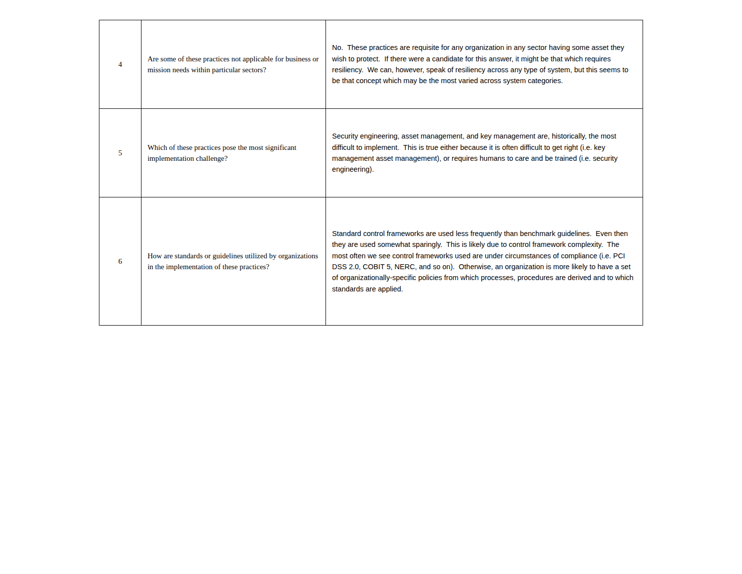| 4 | Are some of these practices not applicable for business or mission needs within particular sectors? | No. These practices are requisite for any organization in any sector having some asset they wish to protect. If there were a candidate for this answer, it might be that which requires resiliency. We can, however, speak of resiliency across any type of system, but this seems to be that concept which may be the most varied across system categories. |
| 5 | Which of these practices pose the most significant implementation challenge? | Security engineering, asset management, and key management are, historically, the most difficult to implement. This is true either because it is often difficult to get right (i.e. key management asset management), or requires humans to care and be trained (i.e. security engineering). |
| 6 | How are standards or guidelines utilized by organizations in the implementation of these practices? | Standard control frameworks are used less frequently than benchmark guidelines. Even then they are used somewhat sparingly. This is likely due to control framework complexity. The most often we see control frameworks used are under circumstances of compliance (i.e. PCI DSS 2.0, COBIT 5, NERC, and so on). Otherwise, an organization is more likely to have a set of organizationally-specific policies from which processes, procedures are derived and to which standards are applied. |